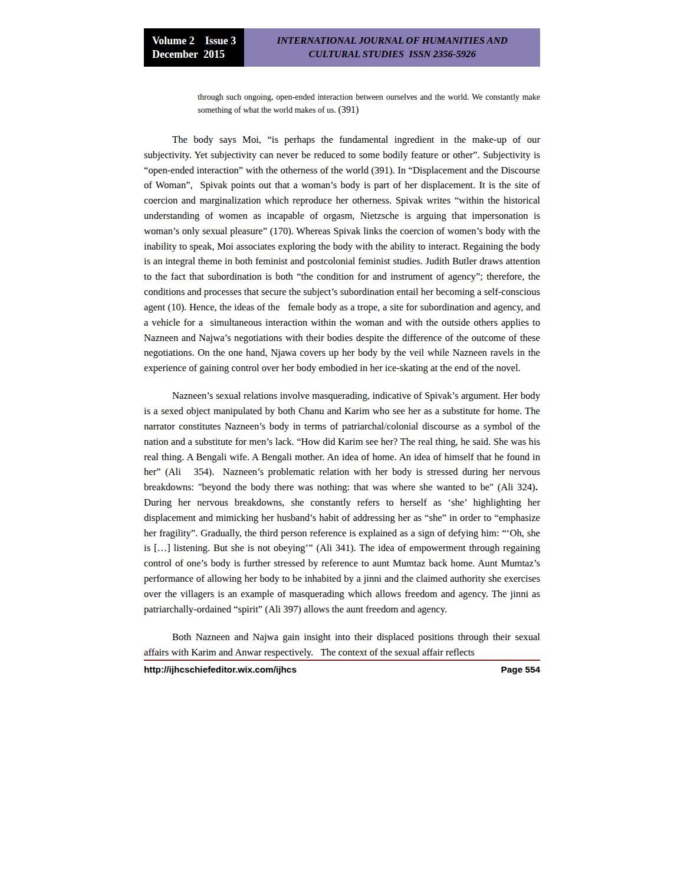Volume 2 Issue 3
December 2015
INTERNATIONAL JOURNAL OF HUMANITIES AND
CULTURAL STUDIES ISSN 2356-5926
through such ongoing, open-ended interaction between ourselves and the world. We constantly make something of what the world makes of us. (391)
The body says Moi, “is perhaps the fundamental ingredient in the make-up of our subjectivity. Yet subjectivity can never be reduced to some bodily feature or other”. Subjectivity is “open-ended interaction” with the otherness of the world (391). In “Displacement and the Discourse of Woman”, Spivak points out that a woman’s body is part of her displacement. It is the site of coercion and marginalization which reproduce her otherness. Spivak writes “within the historical understanding of women as incapable of orgasm, Nietzsche is arguing that impersonation is woman’s only sexual pleasure” (170). Whereas Spivak links the coercion of women’s body with the inability to speak, Moi associates exploring the body with the ability to interact. Regaining the body is an integral theme in both feminist and postcolonial feminist studies. Judith Butler draws attention to the fact that subordination is both “the condition for and instrument of agency”; therefore, the conditions and processes that secure the subject’s subordination entail her becoming a self-conscious agent (10). Hence, the ideas of the female body as a trope, a site for subordination and agency, and a vehicle for a simultaneous interaction within the woman and with the outside others applies to Nazneen and Najwa’s negotiations with their bodies despite the difference of the outcome of these negotiations. On the one hand, Njawa covers up her body by the veil while Nazneen ravels in the experience of gaining control over her body embodied in her ice-skating at the end of the novel.
Nazneen’s sexual relations involve masquerading, indicative of Spivak’s argument. Her body is a sexed object manipulated by both Chanu and Karim who see her as a substitute for home. The narrator constitutes Nazneen’s body in terms of patriarchal/colonial discourse as a symbol of the nation and a substitute for men’s lack. “How did Karim see her? The real thing, he said. She was his real thing. A Bengali wife. A Bengali mother. An idea of home. An idea of himself that he found in her” (Ali 354). Nazneen’s problematic relation with her body is stressed during her nervous breakdowns: "beyond the body there was nothing: that was where she wanted to be" (Ali 324). During her nervous breakdowns, she constantly refers to herself as ‘she’ highlighting her displacement and mimicking her husband’s habit of addressing her as “she” in order to “emphasize her fragility”. Gradually, the third person reference is explained as a sign of defying him: “‘Oh, she is […] listening. But she is not obeying’” (Ali 341). The idea of empowerment through regaining control of one’s body is further stressed by reference to aunt Mumtaz back home. Aunt Mumtaz’s performance of allowing her body to be inhabited by a jinni and the claimed authority she exercises over the villagers is an example of masquerading which allows freedom and agency. The jinni as patriarchally-ordained “spirit” (Ali 397) allows the aunt freedom and agency.
Both Nazneen and Najwa gain insight into their displaced positions through their sexual affairs with Karim and Anwar respectively. The context of the sexual affair reflects
http://ijhcschiefeditor.wix.com/ijhcs Page 554